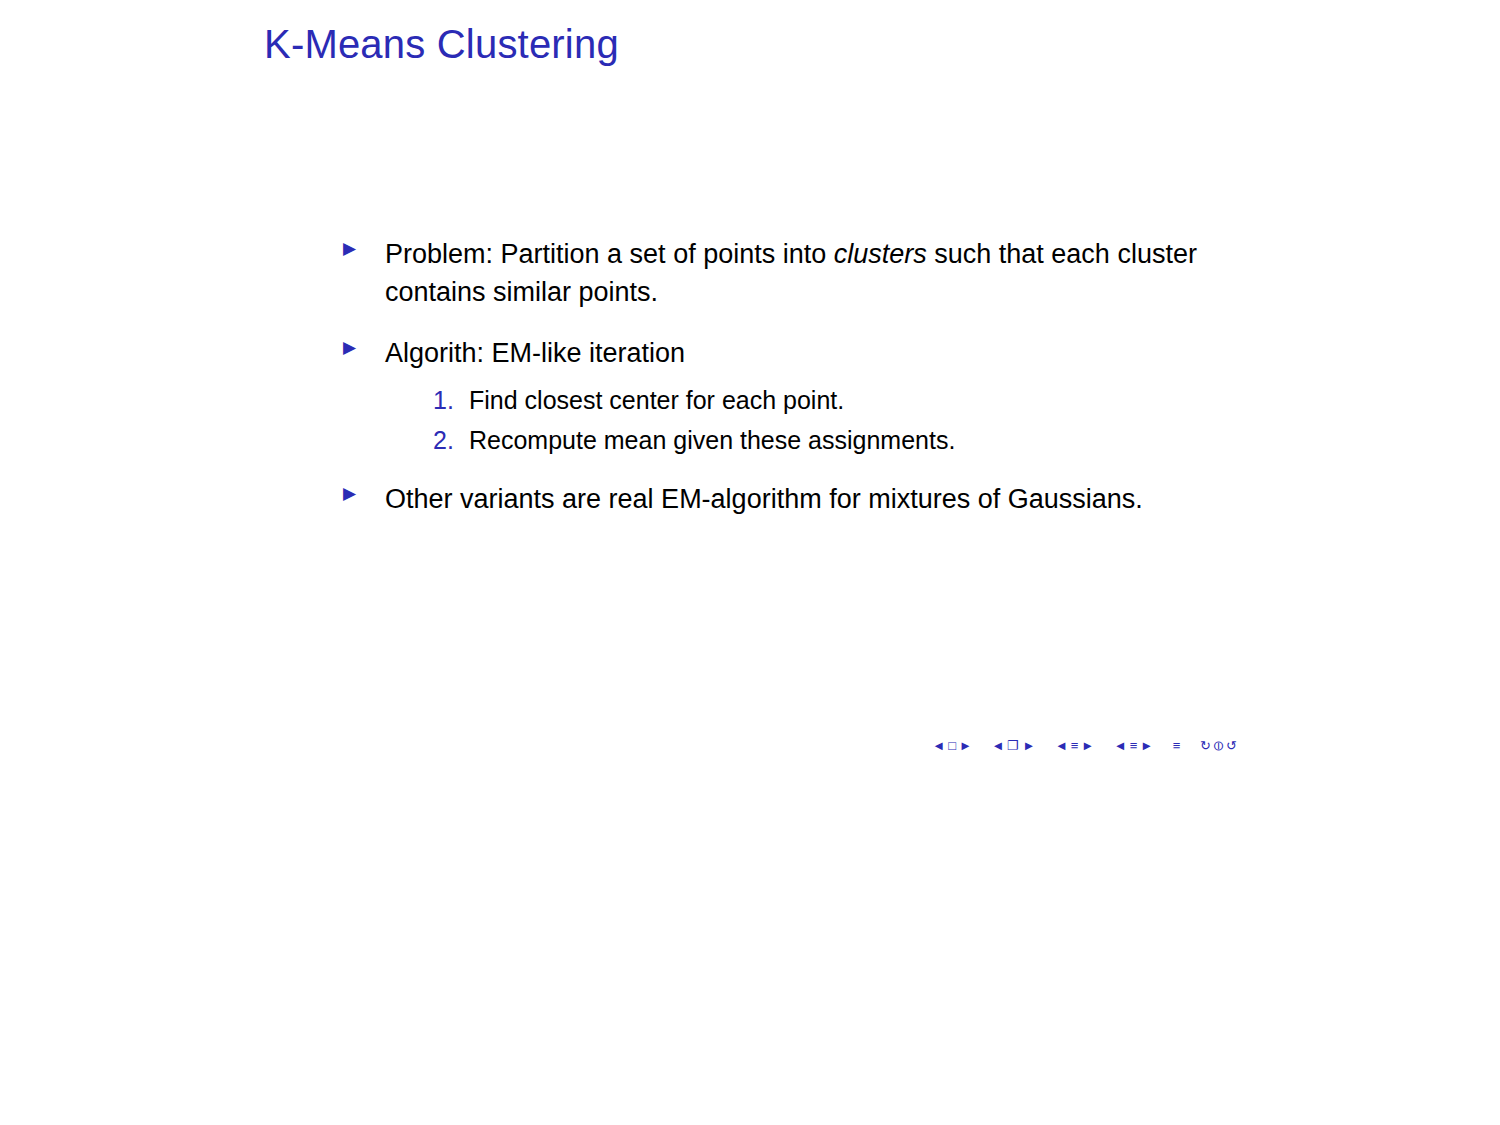K-Means Clustering
Problem: Partition a set of points into clusters such that each cluster contains similar points.
Algorith: EM-like iteration
Find closest center for each point.
Recompute mean given these assignments.
Other variants are real EM-algorithm for mixtures of Gaussians.
◄□► ◄❐► ◄≡► ◄≡► ≡ ↻⦶↺